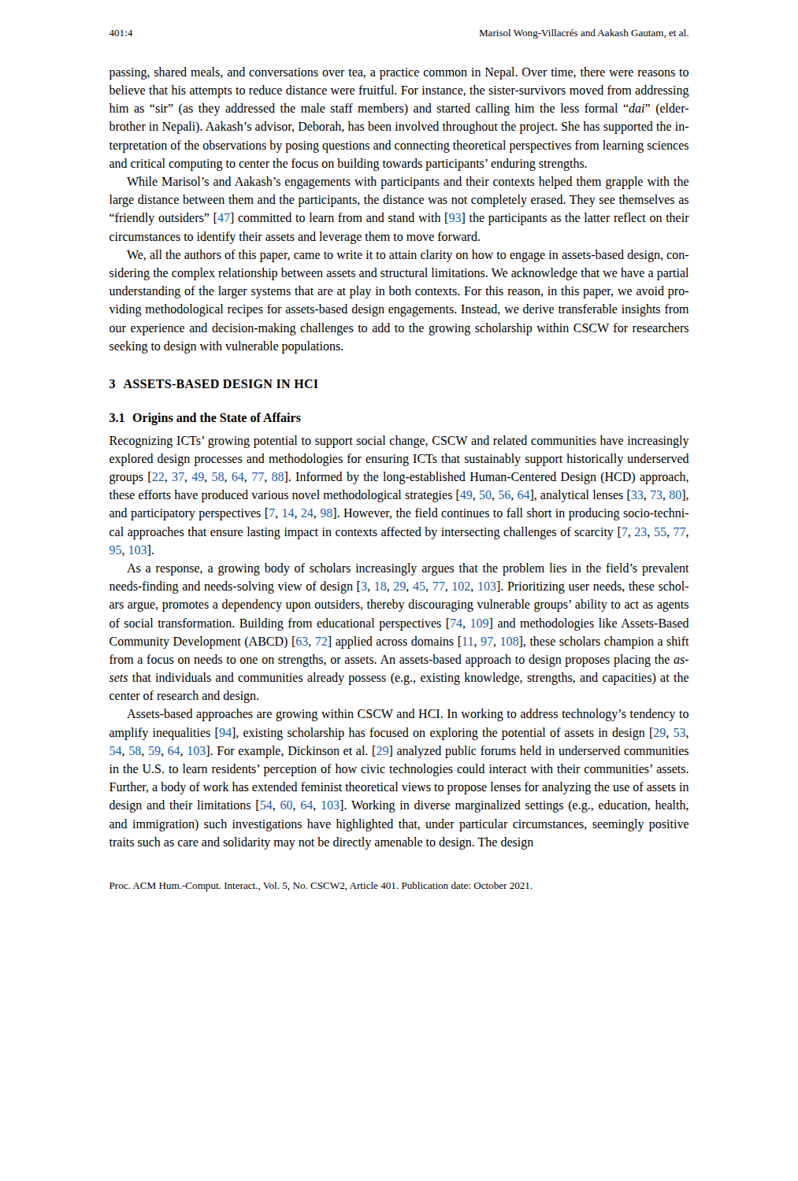401:4 Marisol Wong-Villacrés and Aakash Gautam, et al.
passing, shared meals, and conversations over tea, a practice common in Nepal. Over time, there were reasons to believe that his attempts to reduce distance were fruitful. For instance, the sister-survivors moved from addressing him as “sir” (as they addressed the male staff members) and started calling him the less formal “dai” (elder-brother in Nepali). Aakash’s advisor, Deborah, has been involved throughout the project. She has supported the interpretation of the observations by posing questions and connecting theoretical perspectives from learning sciences and critical computing to center the focus on building towards participants’ enduring strengths.
While Marisol’s and Aakash’s engagements with participants and their contexts helped them grapple with the large distance between them and the participants, the distance was not completely erased. They see themselves as “friendly outsiders” [47] committed to learn from and stand with [93] the participants as the latter reflect on their circumstances to identify their assets and leverage them to move forward.
We, all the authors of this paper, came to write it to attain clarity on how to engage in assets-based design, considering the complex relationship between assets and structural limitations. We acknowledge that we have a partial understanding of the larger systems that are at play in both contexts. For this reason, in this paper, we avoid providing methodological recipes for assets-based design engagements. Instead, we derive transferable insights from our experience and decision-making challenges to add to the growing scholarship within CSCW for researchers seeking to design with vulnerable populations.
3 ASSETS-BASED DESIGN IN HCI
3.1 Origins and the State of Affairs
Recognizing ICTs’ growing potential to support social change, CSCW and related communities have increasingly explored design processes and methodologies for ensuring ICTs that sustainably support historically underserved groups [22, 37, 49, 58, 64, 77, 88]. Informed by the long-established Human-Centered Design (HCD) approach, these efforts have produced various novel methodological strategies [49, 50, 56, 64], analytical lenses [33, 73, 80], and participatory perspectives [7, 14, 24, 98]. However, the field continues to fall short in producing socio-technical approaches that ensure lasting impact in contexts affected by intersecting challenges of scarcity [7, 23, 55, 77, 95, 103].
As a response, a growing body of scholars increasingly argues that the problem lies in the field’s prevalent needs-finding and needs-solving view of design [3, 18, 29, 45, 77, 102, 103]. Prioritizing user needs, these scholars argue, promotes a dependency upon outsiders, thereby discouraging vulnerable groups’ ability to act as agents of social transformation. Building from educational perspectives [74, 109] and methodologies like Assets-Based Community Development (ABCD) [63, 72] applied across domains [11, 97, 108], these scholars champion a shift from a focus on needs to one on strengths, or assets. An assets-based approach to design proposes placing the assets that individuals and communities already possess (e.g., existing knowledge, strengths, and capacities) at the center of research and design.
Assets-based approaches are growing within CSCW and HCI. In working to address technology’s tendency to amplify inequalities [94], existing scholarship has focused on exploring the potential of assets in design [29, 53, 54, 58, 59, 64, 103]. For example, Dickinson et al. [29] analyzed public forums held in underserved communities in the U.S. to learn residents’ perception of how civic technologies could interact with their communities’ assets. Further, a body of work has extended feminist theoretical views to propose lenses for analyzing the use of assets in design and their limitations [54, 60, 64, 103]. Working in diverse marginalized settings (e.g., education, health, and immigration) such investigations have highlighted that, under particular circumstances, seemingly positive traits such as care and solidarity may not be directly amenable to design. The design
Proc. ACM Hum.-Comput. Interact., Vol. 5, No. CSCW2, Article 401. Publication date: October 2021.